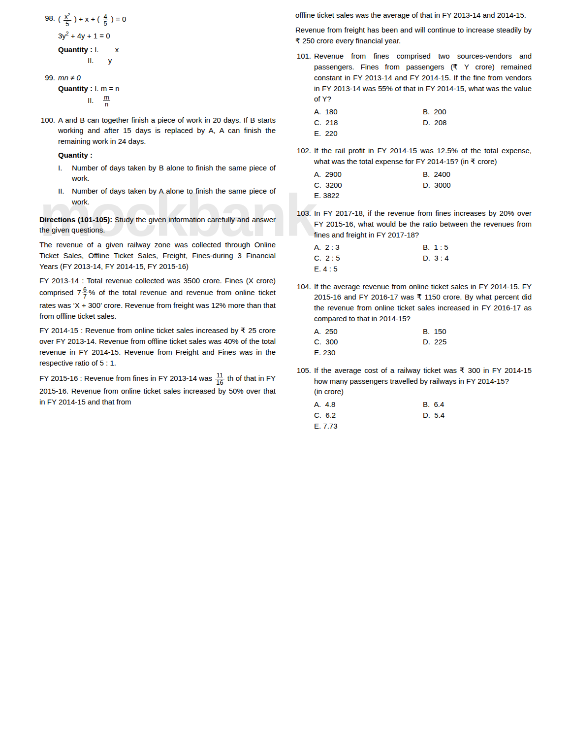mockbank
98.
( x25 ) + x + ( 45 ) = 0
3y2 + 4y + 1 = 0
Quantity : I. x
II. y
99.
mn ≠ 0
Quantity : I. m = n
II. mn
100.
A and B can together finish a piece of work in 20 days. If B starts working and after 15 days is replaced by A, A can finish the remaining work in 24 days.
Quantity :
I. Number of days taken by B alone to finish the same piece of work.
II. Number of days taken by A alone to finish the same piece of work.
Directions (101-105): Study the given information carefully and answer the given questions.
The revenue of a given railway zone was collected through Online Ticket Sales, Offline Ticket Sales, Freight, Fines-during 3 Financial Years (FY 2013-14, FY 2014-15, FY 2015-16)
FY 2013-14 : Total revenue collected was 3500 crore. Fines (X crore) comprised 767% of the total revenue and revenue from online ticket rates was ‘X + 300’ crore. Revenue from freight was 12% more than that from offline ticket sales.
FY 2014-15 : Revenue from online ticket sales increased by ₹ 25 crore over FY 2013-14. Revenue from offline ticket sales was 40% of the total revenue in FY 2014-15. Revenue from Freight and Fines was in the respective ratio of 5 : 1.
FY 2015-16 : Revenue from fines in FY 2013-14 was 1116 th of that in FY 2015-16. Revenue from online ticket sales increased by 50% over that in FY 2014-15 and that from
offline ticket sales was the average of that in FY 2013-14 and 2014-15.
Revenue from freight has been and will continue to increase steadily by ₹ 250 crore every financial year.
101.
Revenue from fines comprised two sources-vendors and passengers. Fines from passengers (₹ Y crore) remained constant in FY 2013-14 and FY 2014-15. If the fine from vendors in FY 2013-14 was 55% of that in FY 2014-15, what was the value of Y?
A. 180
B. 200
C. 218
D. 208
E. 220
102.
If the rail profit in FY 2014-15 was 12.5% of the total expense, what was the total expense for FY 2014-15? (in ₹ crore)
A. 2900
B. 2400
C. 3200
D. 3000
E. 3822
103.
In FY 2017-18, if the revenue from fines increases by 20% over FY 2015-16, what would be the ratio between the revenues from fines and freight in FY 2017-18?
A. 2 : 3
B. 1 : 5
C. 2 : 5
D. 3 : 4
E. 4 : 5
104.
If the average revenue from online ticket sales in FY 2014-15. FY 2015-16 and FY 2016-17 was ₹ 1150 crore. By what percent did the revenue from online ticket sales increased in FY 2016-17 as compared to that in 2014-15?
A. 250
B. 150
C. 300
D. 225
E. 230
105.
If the average cost of a railway ticket was ₹ 300 in FY 2014-15 how many passengers travelled by railways in FY 2014-15?
(in crore)
A. 4.8
B. 6.4
C. 6.2
D. 5.4
E. 7.73